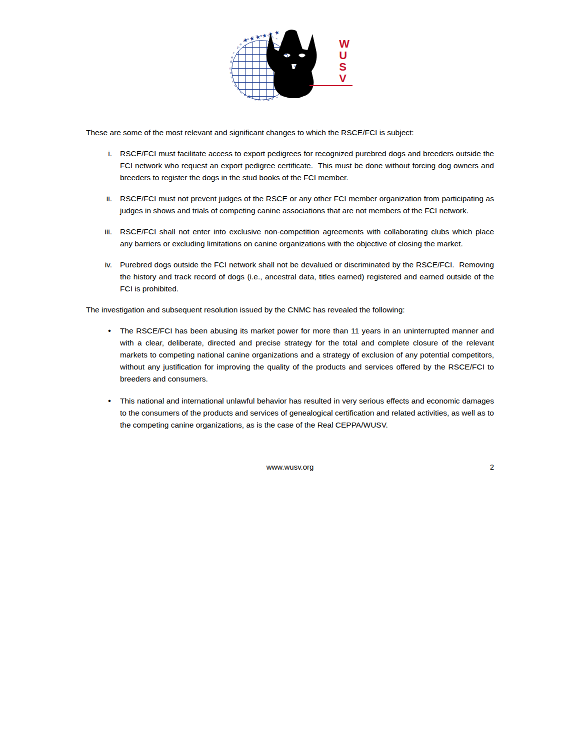W e l t u n i o n d e r V e r e i n e f ü r D e u t s c h e S c h ä f e r h u n d e
★★★★★★
W
U
S
V
These are some of the most relevant and significant changes to which the RSCE/FCI is subject:
RSCE/FCI must facilitate access to export pedigrees for recognized purebred dogs and breeders outside the FCI network who request an export pedigree certificate. This must be done without forcing dog owners and breeders to register the dogs in the stud books of the FCI member.
RSCE/FCI must not prevent judges of the RSCE or any other FCI member organization from participating as judges in shows and trials of competing canine associations that are not members of the FCI network.
RSCE/FCI shall not enter into exclusive non-competition agreements with collaborating clubs which place any barriers or excluding limitations on canine organizations with the objective of closing the market.
Purebred dogs outside the FCI network shall not be devalued or discriminated by the RSCE/FCI. Removing the history and track record of dogs (i.e., ancestral data, titles earned) registered and earned outside of the FCI is prohibited.
The investigation and subsequent resolution issued by the CNMC has revealed the following:
The RSCE/FCI has been abusing its market power for more than 11 years in an uninterrupted manner and with a clear, deliberate, directed and precise strategy for the total and complete closure of the relevant markets to competing national canine organizations and a strategy of exclusion of any potential competitors, without any justification for improving the quality of the products and services offered by the RSCE/FCI to breeders and consumers.
This national and international unlawful behavior has resulted in very serious effects and economic damages to the consumers of the products and services of genealogical certification and related activities, as well as to the competing canine organizations, as is the case of the Real CEPPA/WUSV.
www.wusv.org 2